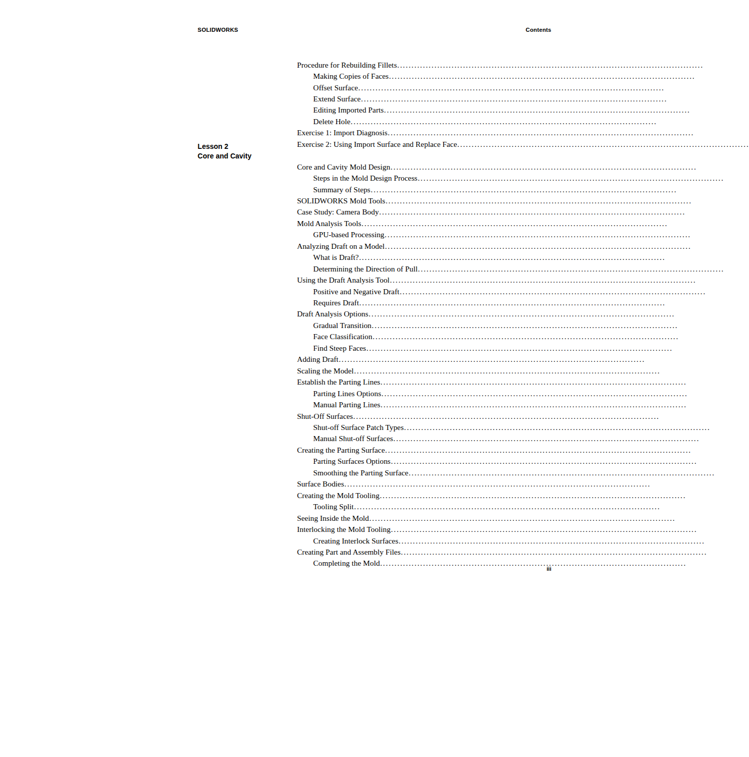SOLIDWORKS Contents
Lesson 2
Core and Cavity
Procedure for Rebuilding Fillets........................................................................................................... 43
Making Copies of Faces........................................................................................................... 43
Offset Surface........................................................................................................... 43
Extend Surface........................................................................................................... 45
Editing Imported Parts........................................................................................................... 47
Delete Hole........................................................................................................... 49
Exercise 1: Import Diagnosis........................................................................................................... 50
Exercise 2: Using Import Surface and Replace Face........................................................................................................... 53
Core and Cavity Mold Design........................................................................................................... 58
Steps in the Mold Design Process........................................................................................................... 58
Summary of Steps........................................................................................................... 60
SOLIDWORKS Mold Tools........................................................................................................... 60
Case Study: Camera Body........................................................................................................... 60
Mold Analysis Tools........................................................................................................... 61
GPU-based Processing........................................................................................................... 61
Analyzing Draft on a Model........................................................................................................... 61
What is Draft?........................................................................................................... 61
Determining the Direction of Pull........................................................................................................... 62
Using the Draft Analysis Tool........................................................................................................... 62
Positive and Negative Draft........................................................................................................... 64
Requires Draft........................................................................................................... 64
Draft Analysis Options........................................................................................................... 64
Gradual Transition........................................................................................................... 64
Face Classification........................................................................................................... 65
Find Steep Faces........................................................................................................... 65
Adding Draft........................................................................................................... 66
Scaling the Model........................................................................................................... 68
Establish the Parting Lines........................................................................................................... 69
Parting Lines Options........................................................................................................... 69
Manual Parting Lines........................................................................................................... 71
Shut-Off Surfaces........................................................................................................... 71
Shut-off Surface Patch Types........................................................................................................... 71
Manual Shut-off Surfaces........................................................................................................... 73
Creating the Parting Surface........................................................................................................... 73
Parting Surfaces Options........................................................................................................... 74
Smoothing the Parting Surface........................................................................................................... 76
Surface Bodies........................................................................................................... 78
Creating the Mold Tooling........................................................................................................... 79
Tooling Split........................................................................................................... 79
Seeing Inside the Mold........................................................................................................... 80
Interlocking the Mold Tooling........................................................................................................... 81
Creating Interlock Surfaces........................................................................................................... 81
Creating Part and Assembly Files........................................................................................................... 83
Completing the Mold........................................................................................................... 85
iii